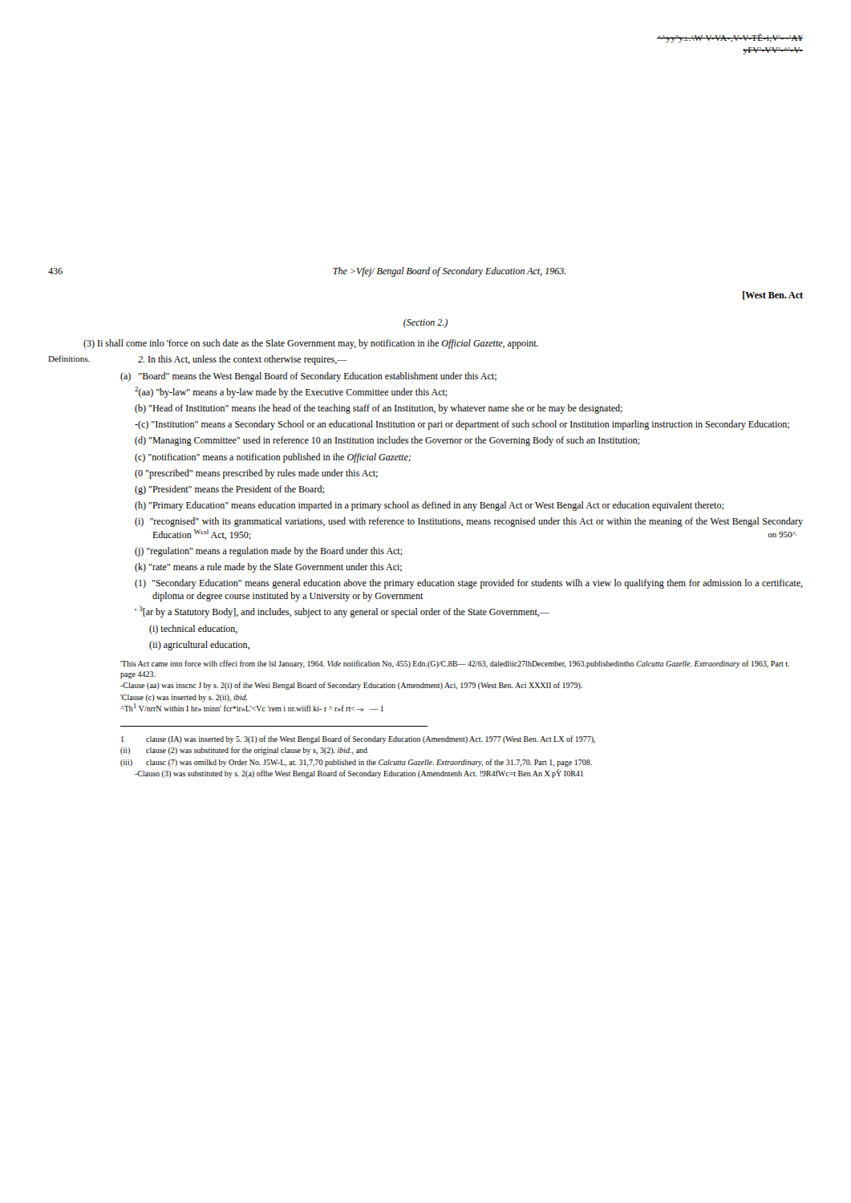^^yyºy±.\W V-VA-,V-V-TÊ-i,V'-~'A¥
y₣V'-VV'-^'-V-
436
The >Vfej/ Bengal Board of Secondary Education Act, 1963.
[West Ben. Act
(Section 2.)
(3) Ii shall come inlo 'force on such date as the Slate Government may, by notification in ihe Official Gazette, appoint.
Definitions.
2. In this Act, unless the context otherwise requires,—
(a) "Board" means the West Bengal Board of Secondary Education establishment under this Act;
2(aa) "by-law" means a by-law made by the Executive Committee under this Act;
(b) "Head of Institution" means ihe head of the teaching staff of an Institution, by whatever name she or he may be designated;
-(c) "Institution" means a Secondary School or an educational Institution or pari or department of such school or Institution imparling instruction in Secondary Education;
(d) "Managing Committee" used in reference 10 an Institution includes the Governor or the Governing Body of such an Institution;
(c) "notification" means a notification published in ihe Official Gazette;
(0 "prescribed" means prescribed by rules made under this Act;
(g) "President" means the President of the Board;
(h) "Primary Education" means education imparted in a primary school as defined in any Bengal Act or West Bengal Act or education equivalent thereto;
(i) "recognised" with its grammatical variations, used with reference to Institutions, means recognised under this Act or within the meaning of the West Bengal Secondary Education Wcsl Act, 1950; on 950^
(j) "regulation" means a regulation made by the Board under this Act;
(k) "rate" means a rule made by the Slate Government under this Aci;
(1) "Secondary Education" means general education above the primary education stage provided for students wilh a view lo qualifying them for admission lo a certificate, diploma or degree course instituted by a University or by Government
' 3[ar by a Statutory Body], and includes, subject to any general or special order of the State Government,—
(i) technical education,
(ii) agricultural education,
'This Act came into force wilh cffeci from ihe lsl January, 1964. Vide noiificalion No, 455) Edn.(G)/C.8B— 42/63, daledliic27lhDecember, 1963.publishedintho Calcutta Gazelle. Extraordinary of 1963, Part t. page 4423.
-Clause (aa) was inscnc J by s. 2(i) of ihe Wesi Bengal Board of Secondary Education (Amendment) Aci, 1979 (West Ben. Aci XXXII of 1979).
'Clause (c) was inserted by s. 2(ii), ibid.
^Th1 V/nrrN within I hr» tninn' fcr*ir»L'<Vc 'rem i nr.wiifl ki- r ^ r»f rt< -» — 1
1clause (IA) was inserted by 5. 3(1) of the West Bengal Board of Secondary Education (Amendment) Act. 1977 (West Ben. Act LX of 1977),
(ii) clause (2) was substituted for the original clause by s, 3(2). ibid., and
(iii) clausc (7) was omilkd by Order No. J5W-L, at. 31,7,70 published in the Calcutta Gazelle. Extraordinary, of the 31.7,70. Part 1, page 1708.
-Clauso (3) was substituted by s. 2(a) oflhe West Bengal Board of Secondary Education (Amendntenh Act. !9R4fWc=t Ben An X pỲ I0R41